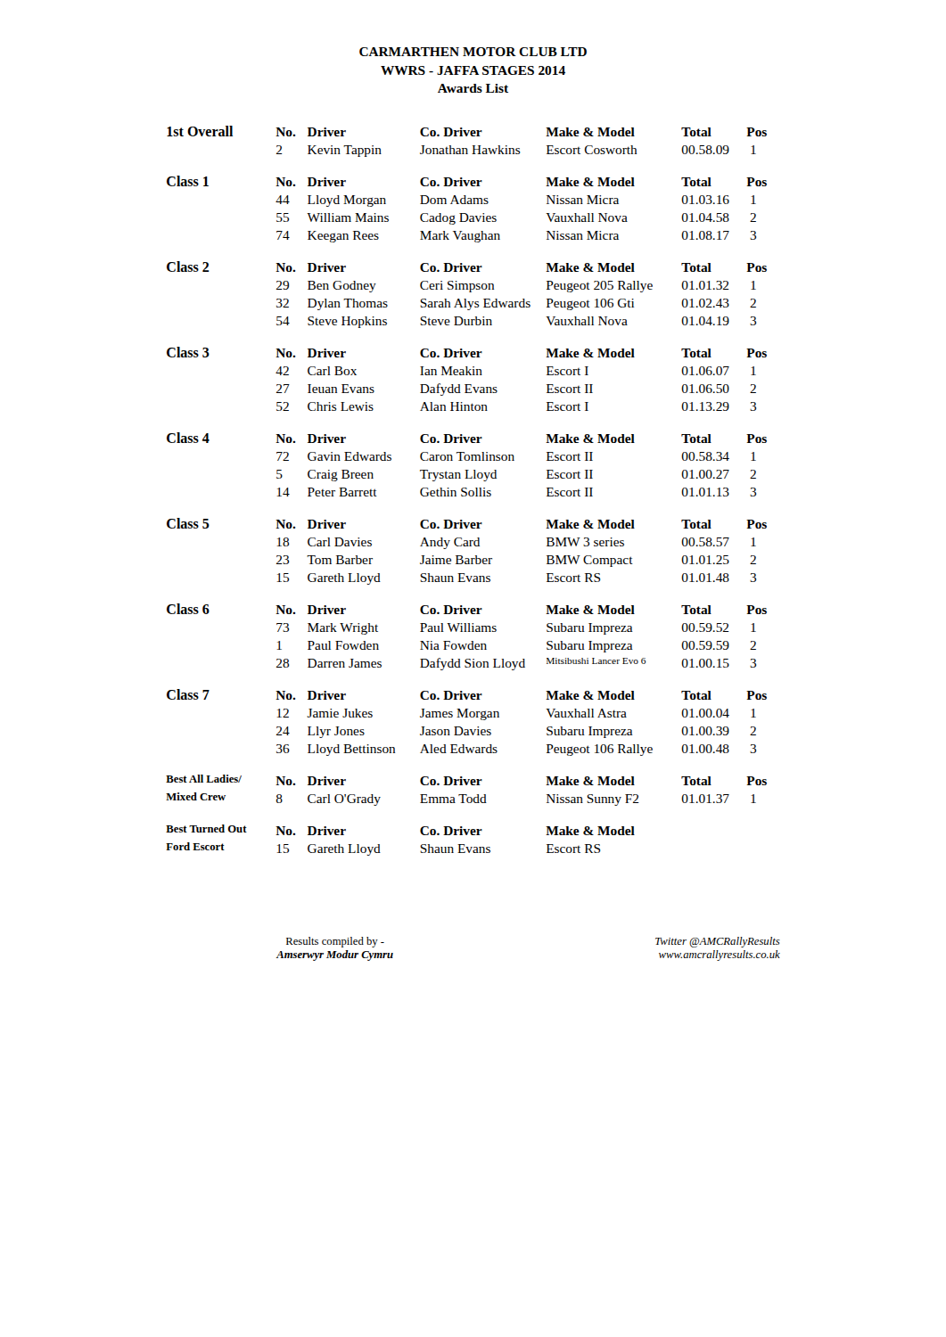CARMARTHEN MOTOR CLUB LTD
WWRS - JAFFA STAGES 2014
Awards List
| 1st Overall | No. | Driver | Co. Driver | Make & Model | Total | Pos |
| | 2 | Kevin Tappin | Jonathan Hawkins | Escort Cosworth | 00.58.09 | 1 |
| Class 1 | No. | Driver | Co. Driver | Make & Model | Total | Pos |
| | 44 | Lloyd Morgan | Dom Adams | Nissan Micra | 01.03.16 | 1 |
| | 55 | William Mains | Cadog Davies | Vauxhall Nova | 01.04.58 | 2 |
| | 74 | Keegan Rees | Mark Vaughan | Nissan Micra | 01.08.17 | 3 |
| Class 2 | No. | Driver | Co. Driver | Make & Model | Total | Pos |
| | 29 | Ben Godney | Ceri Simpson | Peugeot 205 Rallye | 01.01.32 | 1 |
| | 32 | Dylan Thomas | Sarah Alys Edwards | Peugeot 106 Gti | 01.02.43 | 2 |
| | 54 | Steve Hopkins | Steve Durbin | Vauxhall Nova | 01.04.19 | 3 |
| Class 3 | No. | Driver | Co. Driver | Make & Model | Total | Pos |
| | 42 | Carl Box | Ian Meakin | Escort I | 01.06.07 | 1 |
| | 27 | Ieuan Evans | Dafydd Evans | Escort II | 01.06.50 | 2 |
| | 52 | Chris Lewis | Alan Hinton | Escort I | 01.13.29 | 3 |
| Class 4 | No. | Driver | Co. Driver | Make & Model | Total | Pos |
| | 72 | Gavin Edwards | Caron Tomlinson | Escort II | 00.58.34 | 1 |
| | 5 | Craig Breen | Trystan Lloyd | Escort II | 01.00.27 | 2 |
| | 14 | Peter Barrett | Gethin Sollis | Escort II | 01.01.13 | 3 |
| Class 5 | No. | Driver | Co. Driver | Make & Model | Total | Pos |
| | 18 | Carl Davies | Andy Card | BMW 3 series | 00.58.57 | 1 |
| | 23 | Tom Barber | Jaime Barber | BMW Compact | 01.01.25 | 2 |
| | 15 | Gareth Lloyd | Shaun Evans | Escort RS | 01.01.48 | 3 |
| Class 6 | No. | Driver | Co. Driver | Make & Model | Total | Pos |
| | 73 | Mark Wright | Paul Williams | Subaru Impreza | 00.59.52 | 1 |
| | 1 | Paul Fowden | Nia Fowden | Subaru Impreza | 00.59.59 | 2 |
| | 28 | Darren James | Dafydd Sion Lloyd | Mitsibushi Lancer Evo 6 | 01.00.15 | 3 |
| Class 7 | No. | Driver | Co. Driver | Make & Model | Total | Pos |
| | 12 | Jamie Jukes | James Morgan | Vauxhall Astra | 01.00.04 | 1 |
| | 24 | Llyr Jones | Jason Davies | Subaru Impreza | 01.00.39 | 2 |
| | 36 | Lloyd Bettinson | Aled Edwards | Peugeot 106 Rallye | 01.00.48 | 3 |
| Best All Ladies/ | No. | Driver | Co. Driver | Make & Model | Total | Pos |
| Mixed Crew | 8 | Carl O'Grady | Emma Todd | Nissan Sunny F2 | 01.01.37 | 1 |
| Best Turned Out | No. | Driver | Co. Driver | Make & Model | | |
| Ford Escort | 15 | Gareth Lloyd | Shaun Evans | Escort RS | | |
Results compiled by -
Amserwyr Modur Cymru
Twitter @AMCRallyResults
www.amcrallyresults.co.uk